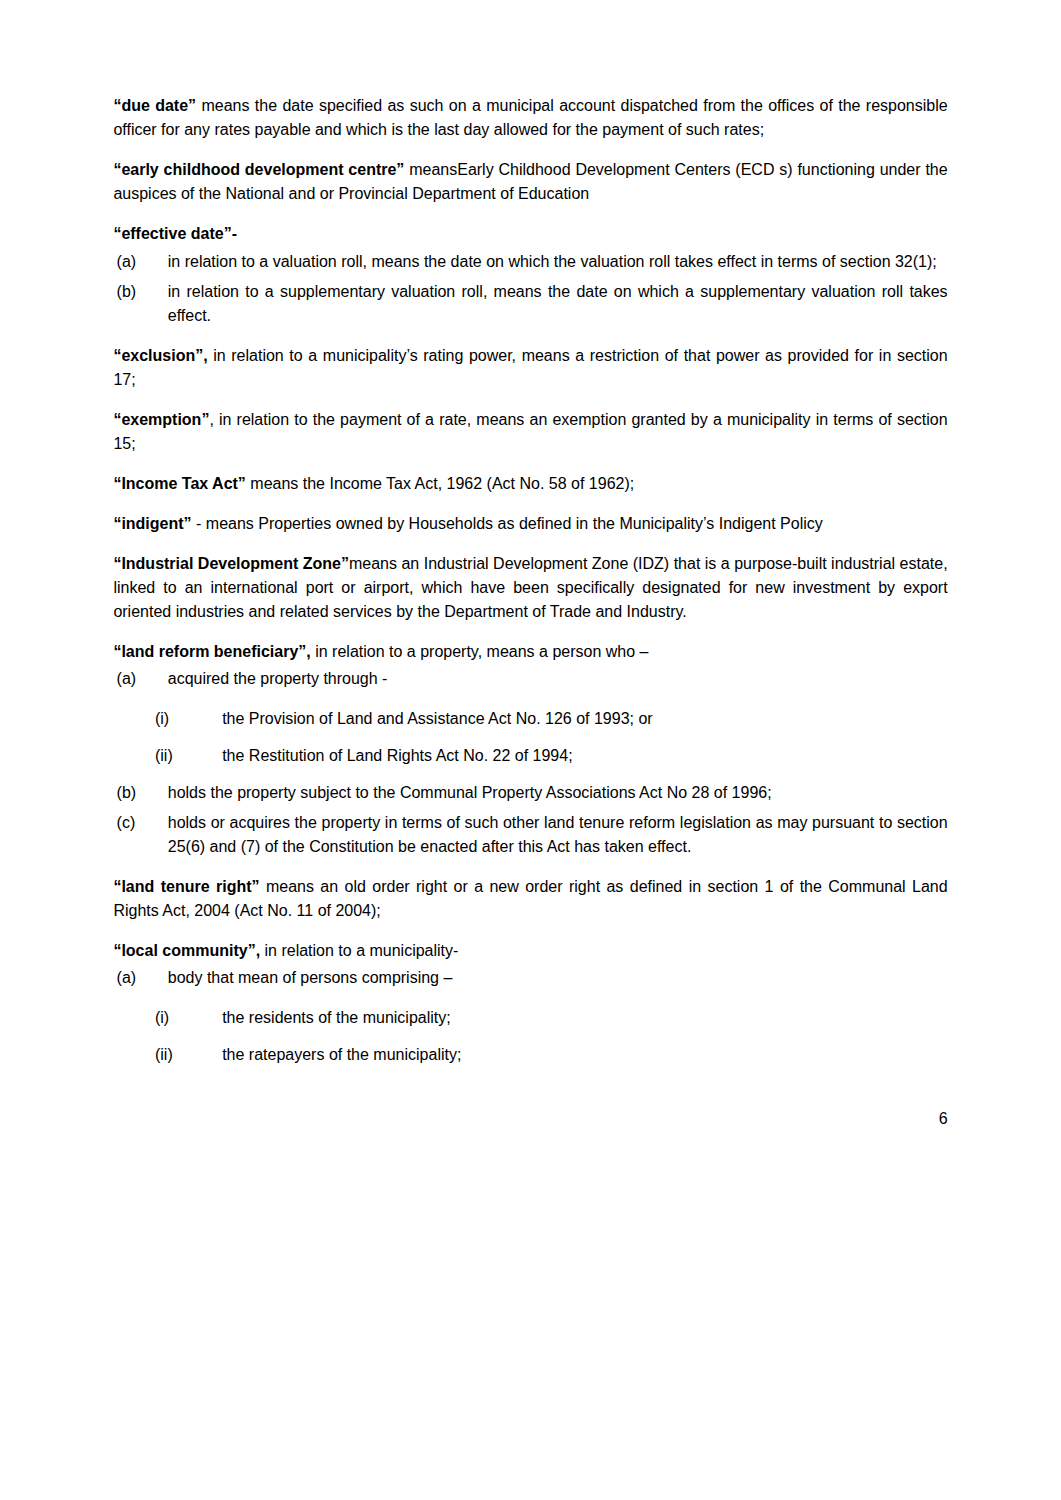“due date” means the date specified as such on a municipal account dispatched from the offices of the responsible officer for any rates payable and which is the last day allowed for the payment of such rates;
“early childhood development centre” meansEarly Childhood Development Centers (ECD s) functioning under the auspices of the National and or Provincial Department of Education
“effective date”-
(a) in relation to a valuation roll, means the date on which the valuation roll takes effect in terms of section 32(1);
(b) in relation to a supplementary valuation roll, means the date on which a supplementary valuation roll takes effect.
“exclusion”, in relation to a municipality’s rating power, means a restriction of that power as provided for in section 17;
“exemption”, in relation to the payment of a rate, means an exemption granted by a municipality in terms of section 15;
“Income Tax Act” means the Income Tax Act, 1962 (Act No. 58 of 1962);
“indigent” - means Properties owned by Households as defined in the Municipality’s Indigent Policy
“Industrial Development Zone”means an Industrial Development Zone (IDZ) that is a purpose-built industrial estate, linked to an international port or airport, which have been specifically designated for new investment by export oriented industries and related services by the Department of Trade and Industry.
“land reform beneficiary”, in relation to a property, means a person who –
(a) acquired the property through -
(i) the Provision of Land and Assistance Act No. 126 of 1993; or
(ii) the Restitution of Land Rights Act No. 22 of 1994;
(b) holds the property subject to the Communal Property Associations Act No 28 of 1996;
(c) holds or acquires the property in terms of such other land tenure reform legislation as may pursuant to section 25(6) and (7) of the Constitution be enacted after this Act has taken effect.
“land tenure right” means an old order right or a new order right as defined in section 1 of the Communal Land Rights Act, 2004 (Act No. 11 of 2004);
“local community”, in relation to a municipality-
(a) body that mean of persons comprising –
(i) the residents of the municipality;
(ii) the ratepayers of the municipality;
6